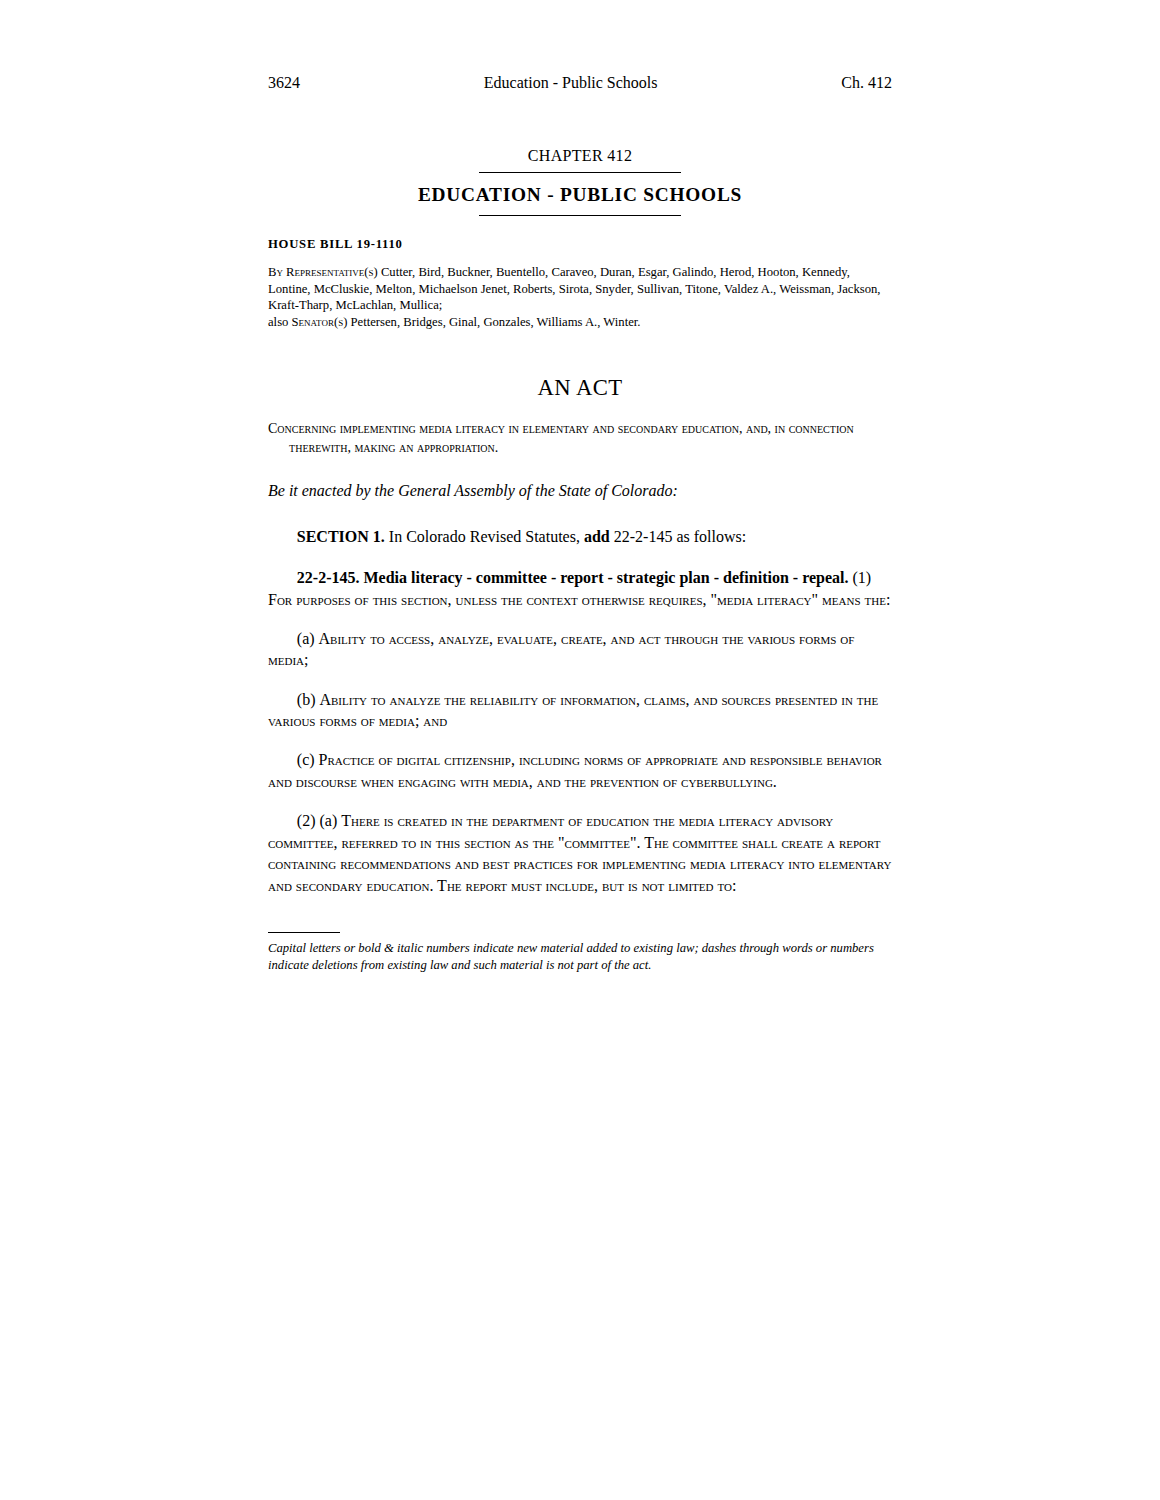3624 Education - Public Schools Ch. 412
CHAPTER 412
EDUCATION - PUBLIC SCHOOLS
HOUSE BILL 19-1110
By Representative(s) Cutter, Bird, Buckner, Buentello, Caraveo, Duran, Esgar, Galindo, Herod, Hooton, Kennedy, Lontine, McCluskie, Melton, Michaelson Jenet, Roberts, Sirota, Snyder, Sullivan, Titone, Valdez A., Weissman, Jackson, Kraft-Tharp, McLachlan, Mullica;
also Senator(s) Pettersen, Bridges, Ginal, Gonzales, Williams A., Winter.
AN ACT
Concerning implementing media literacy in elementary and secondary education, and, in connection therewith, making an appropriation.
Be it enacted by the General Assembly of the State of Colorado:
SECTION 1. In Colorado Revised Statutes, add 22-2-145 as follows:
22-2-145. Media literacy - committee - report - strategic plan - definition - repeal. (1) For purposes of this section, unless the context otherwise requires, "media literacy" means the:
(a) Ability to access, analyze, evaluate, create, and act through the various forms of media;
(b) Ability to analyze the reliability of information, claims, and sources presented in the various forms of media; and
(c) Practice of digital citizenship, including norms of appropriate and responsible behavior and discourse when engaging with media, and the prevention of cyberbullying.
(2) (a) There is created in the department of education the media literacy advisory committee, referred to in this section as the "committee". The committee shall create a report containing recommendations and best practices for implementing media literacy into elementary and secondary education. The report must include, but is not limited to:
Capital letters or bold & italic numbers indicate new material added to existing law; dashes through words or numbers indicate deletions from existing law and such material is not part of the act.